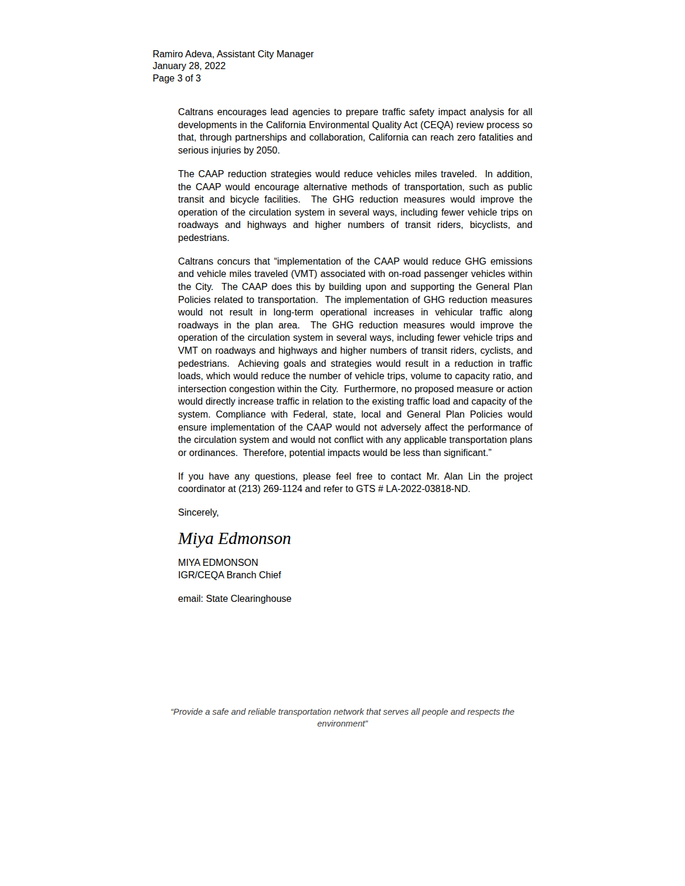Ramiro Adeva, Assistant City Manager
January 28, 2022
Page 3 of 3
Caltrans encourages lead agencies to prepare traffic safety impact analysis for all developments in the California Environmental Quality Act (CEQA) review process so that, through partnerships and collaboration, California can reach zero fatalities and serious injuries by 2050.
The CAAP reduction strategies would reduce vehicles miles traveled. In addition, the CAAP would encourage alternative methods of transportation, such as public transit and bicycle facilities. The GHG reduction measures would improve the operation of the circulation system in several ways, including fewer vehicle trips on roadways and highways and higher numbers of transit riders, bicyclists, and pedestrians.
Caltrans concurs that “implementation of the CAAP would reduce GHG emissions and vehicle miles traveled (VMT) associated with on-road passenger vehicles within the City. The CAAP does this by building upon and supporting the General Plan Policies related to transportation. The implementation of GHG reduction measures would not result in long-term operational increases in vehicular traffic along roadways in the plan area. The GHG reduction measures would improve the operation of the circulation system in several ways, including fewer vehicle trips and VMT on roadways and highways and higher numbers of transit riders, cyclists, and pedestrians. Achieving goals and strategies would result in a reduction in traffic loads, which would reduce the number of vehicle trips, volume to capacity ratio, and intersection congestion within the City. Furthermore, no proposed measure or action would directly increase traffic in relation to the existing traffic load and capacity of the system. Compliance with Federal, state, local and General Plan Policies would ensure implementation of the CAAP would not adversely affect the performance of the circulation system and would not conflict with any applicable transportation plans or ordinances. Therefore, potential impacts would be less than significant.”
If you have any questions, please feel free to contact Mr. Alan Lin the project coordinator at (213) 269-1124 and refer to GTS # LA-2022-03818-ND.
Sincerely,
Miya Edmonson
MIYA EDMONSON
IGR/CEQA Branch Chief
email: State Clearinghouse
“Provide a safe and reliable transportation network that serves all people and respects the environment”